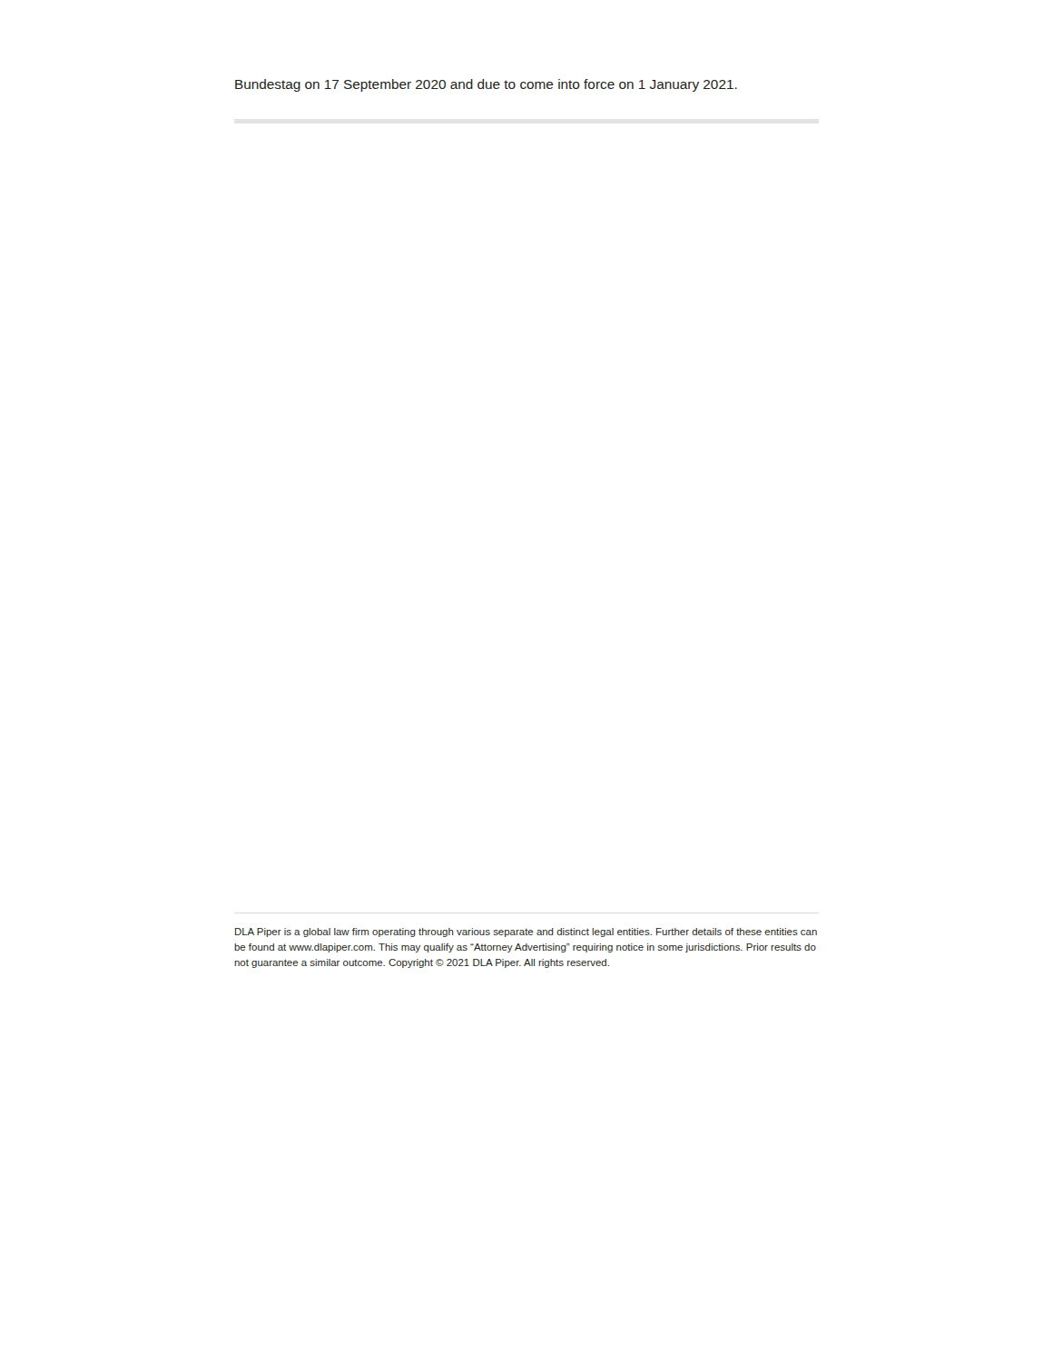Bundestag on 17 September 2020 and due to come into force on 1 January 2021.
DLA Piper is a global law firm operating through various separate and distinct legal entities. Further details of these entities can be found at www.dlapiper.com. This may qualify as “Attorney Advertising” requiring notice in some jurisdictions. Prior results do not guarantee a similar outcome. Copyright © 2021 DLA Piper. All rights reserved.